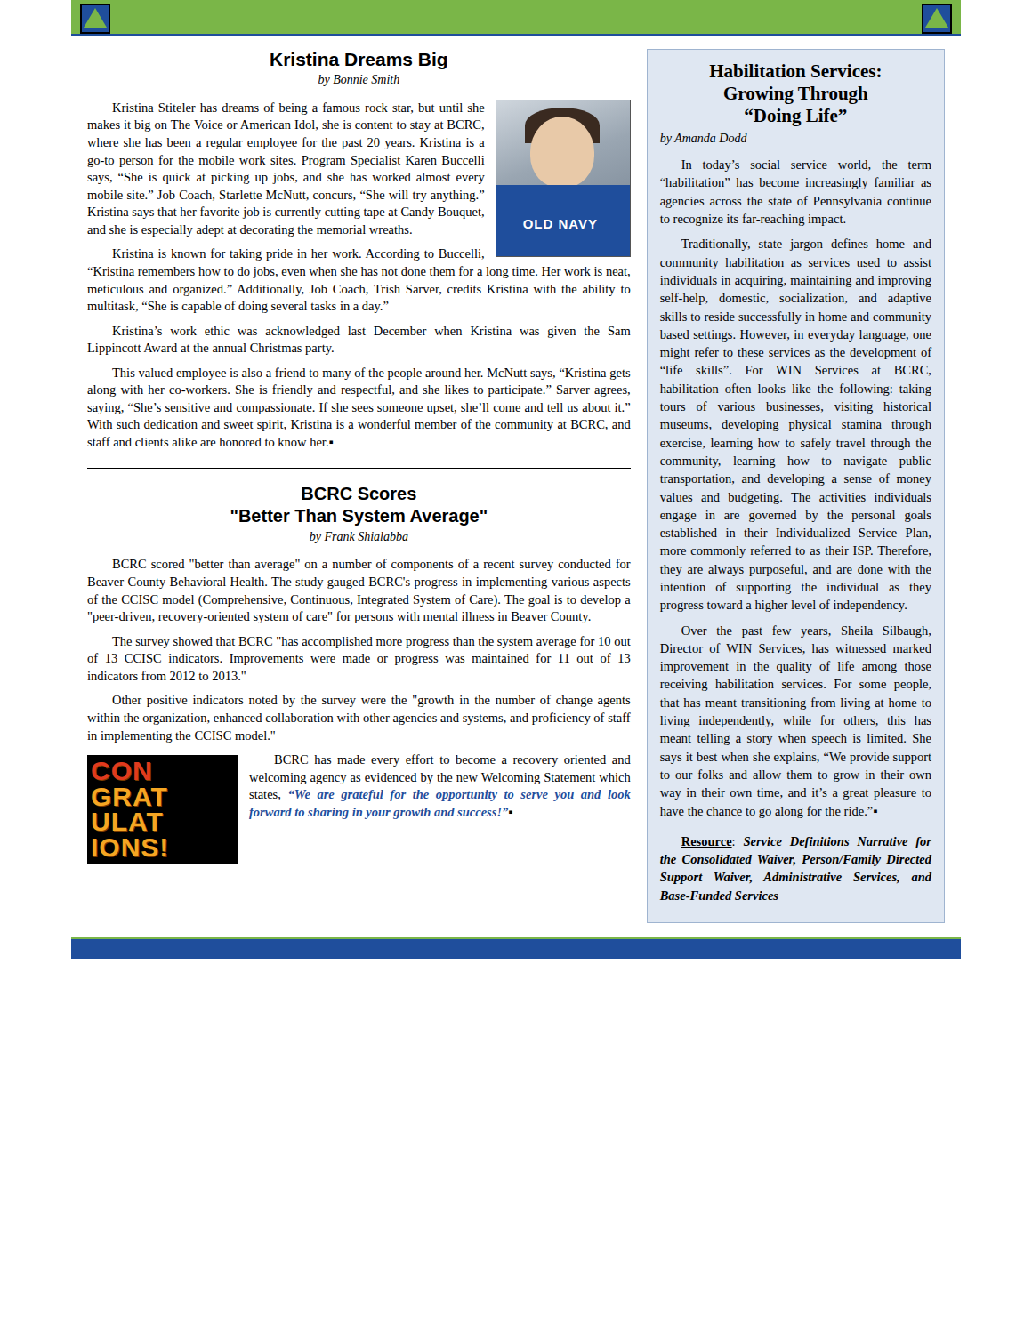Kristina Dreams Big
by Bonnie Smith
OLD NAVY
Kristina Stiteler has dreams of being a famous rock star, but until she makes it big on The Voice or American Idol, she is content to stay at BCRC, where she has been a regular employee for the past 20 years. Kristina is a go-to person for the mobile work sites. Program Specialist Karen Buccelli says, “She is quick at picking up jobs, and she has worked almost every mobile site.” Job Coach, Starlette McNutt, concurs, “She will try anything.” Kristina says that her favorite job is currently cutting tape at Candy Bouquet, and she is especially adept at decorating the memorial wreaths.
Kristina is known for taking pride in her work. According to Buccelli, “Kristina remembers how to do jobs, even when she has not done them for a long time. Her work is neat, meticulous and organized.” Additionally, Job Coach, Trish Sarver, credits Kristina with the ability to multitask, “She is capable of doing several tasks in a day.”
Kristina’s work ethic was acknowledged last December when Kristina was given the Sam Lippincott Award at the annual Christmas party.
This valued employee is also a friend to many of the people around her. McNutt says, “Kristina gets along with her co-workers. She is friendly and respectful, and she likes to participate.” Sarver agrees, saying, “She’s sensitive and compassionate. If she sees someone upset, she’ll come and tell us about it.” With such dedication and sweet spirit, Kristina is a wonderful member of the community at BCRC, and staff and clients alike are honored to know her.▪
BCRC Scores
"Better Than System Average"
by Frank Shialabba
BCRC scored "better than average" on a number of components of a recent survey conducted for Beaver County Behavioral Health. The study gauged BCRC's progress in implementing various aspects of the CCISC model (Comprehensive, Continuous, Integrated System of Care). The goal is to develop a "peer-driven, recovery-oriented system of care" for persons with mental illness in Beaver County.
The survey showed that BCRC "has accomplished more progress than the system average for 10 out of 13 CCISC indicators. Improvements were made or progress was maintained for 11 out of 13 indicators from 2012 to 2013."
Other positive indicators noted by the survey were the "growth in the number of change agents within the organization, enhanced collaboration with other agencies and systems, and proficiency of staff in implementing the CCISC model."
CON
GRAT
ULAT
IONS!
BCRC has made every effort to become a recovery oriented and welcoming agency as evidenced by the new Welcoming Statement which states, “We are grateful for the opportunity to serve you and look forward to sharing in your growth and success!”▪
Habilitation Services:
Growing Through
“Doing Life”
by Amanda Dodd
In today’s social service world, the term “habilitation” has become increasingly familiar as agencies across the state of Pennsylvania continue to recognize its far-reaching impact.
Traditionally, state jargon defines home and community habilitation as services used to assist individuals in acquiring, maintaining and improving self-help, domestic, socialization, and adaptive skills to reside successfully in home and community based settings. However, in everyday language, one might refer to these services as the development of “life skills”. For WIN Services at BCRC, habilitation often looks like the following: taking tours of various businesses, visiting historical museums, developing physical stamina through exercise, learning how to safely travel through the community, learning how to navigate public transportation, and developing a sense of money values and budgeting. The activities individuals engage in are governed by the personal goals established in their Individualized Service Plan, more commonly referred to as their ISP. Therefore, they are always purposeful, and are done with the intention of supporting the individual as they progress toward a higher level of independency.
Over the past few years, Sheila Silbaugh, Director of WIN Services, has witnessed marked improvement in the quality of life among those receiving habilitation services. For some people, that has meant transitioning from living at home to living independently, while for others, this has meant telling a story when speech is limited. She says it best when she explains, “We provide support to our folks and allow them to grow in their own way in their own time, and it’s a great pleasure to have the chance to go along for the ride.”▪
Resource: Service Definitions Narrative for the Consolidated Waiver, Person/Family Directed Support Waiver, Administrative Services, and Base-Funded Services